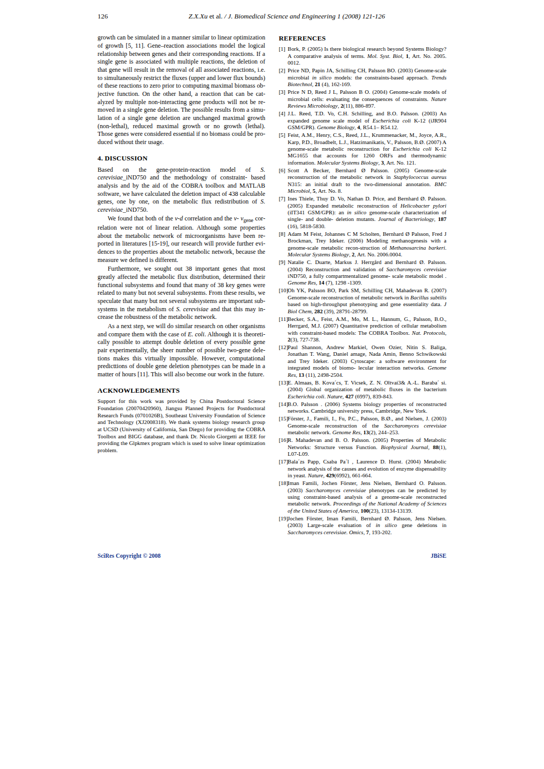126
Z.X.Xu et al. / J. Biomedical Science and Engineering 1 (2008) 121-126
growth can be simulated in a manner similar to linear optimization of growth [5, 11]. Gene–reaction associations model the logical relationship between genes and their corresponding reactions. If a single gene is associated with multiple reactions, the deletion of that gene will result in the removal of all associated reactions, i.e. to simultaneously restrict the fluxes (upper and lower flux bounds) of these reactions to zero prior to computing maximal biomass objective function. On the other hand, a reaction that can be catalyzed by multiple non-interacting gene products will not be removed in a single gene deletion. The possible results from a simulation of a single gene deletion are unchanged maximal growth (non-lethal), reduced maximal growth or no growth (lethal). Those genes were considered essential if no biomass could be produced without their usage.
4. DISCUSSION
Based on the gene-protein-reaction model of S. cerevisiae_iND750 and the methodology of constraint- based analysis and by the aid of the COBRA toolbox and MATLAB software, we have calculated the deletion impact of 438 calculable genes, one by one, on the metabolic flux redistribution of S. cerevisiae_iND750.
We found that both of the v-d correlation and the v- vgene correlation were not of linear relation. Although some properties about the metabolic network of microorganisms have been reported in literatures [15-19], our research will provide further evidences to the properties about the metabolic network, because the measure we defined is different.
Furthermore, we sought out 38 important genes that most greatly affected the metabolic flux distribution, determined their functional subsystems and found that many of 38 key genes were related to many but not several subsystems. From these results, we speculate that many but not several subsystems are important subsystems in the metabolism of S. cerevisiae and that this may increase the robustness of the metabolic network.
As a next step, we will do similar research on other organisms and compare them with the case of E. coli. Although it is theoretically possible to attempt double deletion of every possible gene pair experimentally, the sheer number of possible two-gene deletions makes this virtually impossible. However, computational predicttions of double gene deletion phenotypes can be made in a matter of hours [11]. This will also become our work in the future.
ACKNOWLEDGEMENTS
Support for this work was provided by China Postdoctoral Science Foundation (20070420960), Jiangsu Planned Projects for Postdoctoral Research Funds (0701026B), Southeast University Foundation of Science and Technology (XJ2008318). We thank systems biology research group at UCSD (University of California, San Diego) for providing the COBRA Toolbox and BIGG database, and thank Dr. Nicolo Giorgetti at IEEE for providing the Glpkmex program which is used to solve linear optimization problem.
REFERENCES
[1] Bork, P. (2005) Is there biological research beyond Systems Biology? A comparative analysis of terms. Mol. Syst. Biol, 1, Art. No. 2005. 0012.
[2] Price ND, Papin JA, Schilling CH, Palsson BO. (2003) Genome-scale microbial in silico models: the constraints-based approach. Trends Biotechnol, 21 (4), 162-169.
[3] Price N D, Reed J L, Palsson B O. (2004) Genome-scale models of microbial cells: evaluating the consequences of constraints. Nature Reviews Microbiology, 2(11), 886-897.
[4] J.L. Reed, T.D. Vo, C.H. Schilling, and B.O. Palsson. (2003) An expanded genome scale model of Escherichia coli K-12 (iJR904 GSM/GPR). Genome Biology, 4, R54.1– R54.12.
[5] Feist, A.M., Henry, C.S., Reed, J.L., Krummenacker, M., Joyce, A.R., Karp, P.D., Broadbelt, L.J., Hatzimanikatis, V., Palsson, B.Ø. (2007) A genome-scale metabolic reconstruction for Escherichia coli K-12 MG1655 that accounts for 1260 ORFs and thermodynamic information. Molecular Systems Biology, 3, Art. No. 121.
[6] Scott A Becker, Bernhard Ø Palsson. (2005) Genome-scale reconstruction of the metabolic network in Staphylococcus aureus N315: an initial draft to the two-dimensional annotation. BMC Microbiol, 5, Art. No. 8.
[7] Ines Thiele, Thuy D. Vo, Nathan D. Price, and Bernhard Ø. Palsson. (2005) Expanded metabolic reconstruction of Helicobacter pylori (iIT341 GSM/GPR): an in silico genome-scale characterization of single- and double- deletion mutants. Journal of Bacteriology, 187 (16), 5818-5830.
[8] Adam M Feist, Johannes C M Scholten, Bernhard Ø Palsson, Fred J Brockman, Trey Ideker. (2006) Modeling methanogenesis with a genome-scale metabolic recon-struction of Methanosarcina barkeri. Molecular Systems Biology, 2, Art. No. 2006.0004.
[9] Natalie C. Duarte, Markus J. Herrgård and Bernhard Ø. Palsson. (2004) Reconstruction and validation of Saccharomyces cerevisiae iND750, a fully compartmentalized genome- scale metabolic model . Genome Res, 14 (7), 1298 -1309.
[10] Oh YK, Palsson BO, Park SM, Schilling CH, Mahadevan R. (2007) Genome-scale reconstruction of metabolic network in Bacillus subtilis based on high-throughput phenotyping and gene essentiality data. J Biol Chem, 282 (39), 28791-28799.
[11] Becker, S.A., Feist, A.M., Mo, M. L., Hannum, G., Palsson, B.O., Herrgard, M.J. (2007) Quantitative prediction of cellular metabolism with constraint-based models: The COBRA Toolbox. Nat. Protocols, 2(3), 727-738.
[12] Paul Shannon, Andrew Markiel, Owen Ozier, Nitin S. Baliga, Jonathan T. Wang, Daniel amage, Nada Amin, Benno Schwikowski and Trey Ideker. (2003) Cytoscape: a software environment for integrated models of biomo- lecular interaction networks. Genome Res, 13 (11), 2498-2504.
[13] E. Almaas, B. Kova´cs, T. Vicsek, Z. N. Oltvai3& A.-L. Baraba´ si. (2004) Global organization of metabolic fluxes in the bacterium Escherichia coli. Nature, 427 (6997), 839-843.
[14] B.O. Palsson . (2006) Systems biology properties of reconstructed networks. Cambridge university press, Cambridge, New York.
[15] Förster, J., Famili, I., Fu, P.C., Palsson, B.Ø., and Nielsen, J. (2003) Genome-scale reconstruction of the Saccharomyces cerevisiae metabolic network. Genome Res, 13(2), 244–253.
[16] R. Mahadevan and B. O. Palsson. (2005) Properties of Metabolic Networks: Structure versus Function. Biophysical Journal, 88(1), L07-L09.
[17] Bala´zs Papp, Csaba Pa´l , Laurence D. Hurst. (2004) Metabolic network analysis of the causes and evolution of enzyme dispensability in yeast. Nature, 429(6992), 661-664.
[18] Iman Famili, Jochen Förster, Jens Nielsen, Bernhard O. Palsson. (2003) Saccharomyces cerevisiae phenotypes can be predicted by using constraint-based analysis of a genome-scale reconstructed metabolic network. Proceedings of the National Academy of Sciences of the United States of America, 100(23), 13134-13139.
[19] Jochen Förster, Iman Famili, Bernhard Ø. Palsson, Jens Nielsen. (2003) Large-scale evaluation of in silico gene deletions in Saccharomyces cerevisiae. Omics, 7, 193-202.
SciRes Copyright © 2008
JBiSE